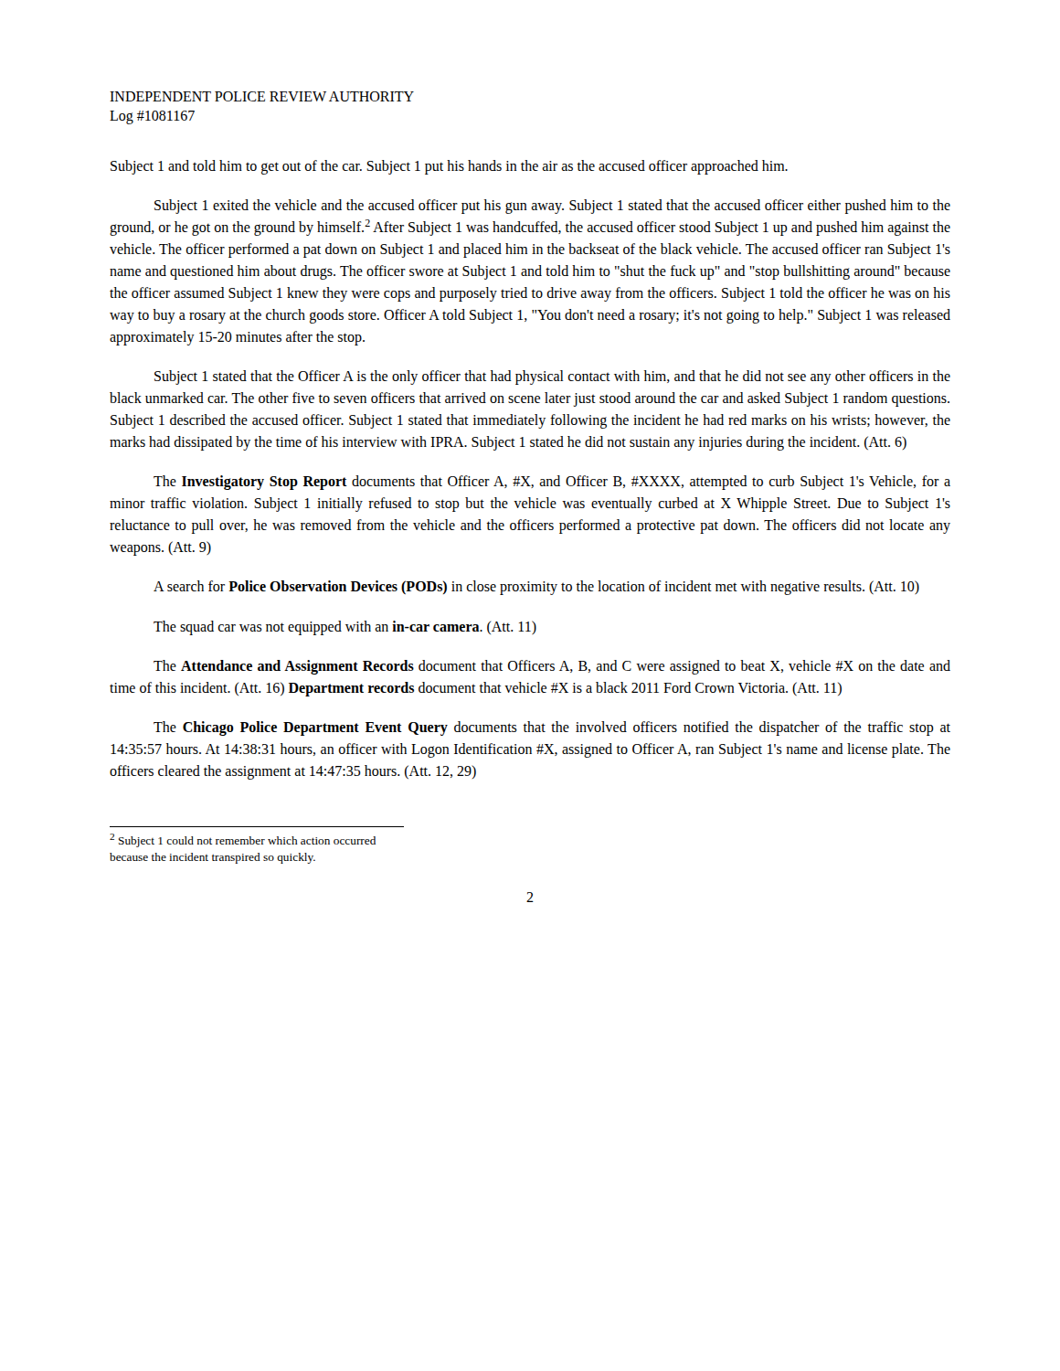INDEPENDENT POLICE REVIEW AUTHORITY
Log #1081167
Subject 1 and told him to get out of the car. Subject 1 put his hands in the air as the accused officer approached him.
Subject 1 exited the vehicle and the accused officer put his gun away. Subject 1 stated that the accused officer either pushed him to the ground, or he got on the ground by himself.2 After Subject 1 was handcuffed, the accused officer stood Subject 1 up and pushed him against the vehicle. The officer performed a pat down on Subject 1 and placed him in the backseat of the black vehicle. The accused officer ran Subject 1's name and questioned him about drugs. The officer swore at Subject 1 and told him to "shut the fuck up" and "stop bullshitting around" because the officer assumed Subject 1 knew they were cops and purposely tried to drive away from the officers. Subject 1 told the officer he was on his way to buy a rosary at the church goods store. Officer A told Subject 1, "You don't need a rosary; it's not going to help." Subject 1 was released approximately 15-20 minutes after the stop.
Subject 1 stated that the Officer A is the only officer that had physical contact with him, and that he did not see any other officers in the black unmarked car. The other five to seven officers that arrived on scene later just stood around the car and asked Subject 1 random questions. Subject 1 described the accused officer. Subject 1 stated that immediately following the incident he had red marks on his wrists; however, the marks had dissipated by the time of his interview with IPRA. Subject 1 stated he did not sustain any injuries during the incident. (Att. 6)
The Investigatory Stop Report documents that Officer A, #X, and Officer B, #XXXX, attempted to curb Subject 1's Vehicle, for a minor traffic violation. Subject 1 initially refused to stop but the vehicle was eventually curbed at X Whipple Street. Due to Subject 1's reluctance to pull over, he was removed from the vehicle and the officers performed a protective pat down. The officers did not locate any weapons. (Att. 9)
A search for Police Observation Devices (PODs) in close proximity to the location of incident met with negative results. (Att. 10)
The squad car was not equipped with an in-car camera. (Att. 11)
The Attendance and Assignment Records document that Officers A, B, and C were assigned to beat X, vehicle #X on the date and time of this incident. (Att. 16) Department records document that vehicle #X is a black 2011 Ford Crown Victoria. (Att. 11)
The Chicago Police Department Event Query documents that the involved officers notified the dispatcher of the traffic stop at 14:35:57 hours. At 14:38:31 hours, an officer with Logon Identification #X, assigned to Officer A, ran Subject 1's name and license plate. The officers cleared the assignment at 14:47:35 hours. (Att. 12, 29)
2 Subject 1 could not remember which action occurred because the incident transpired so quickly.
2